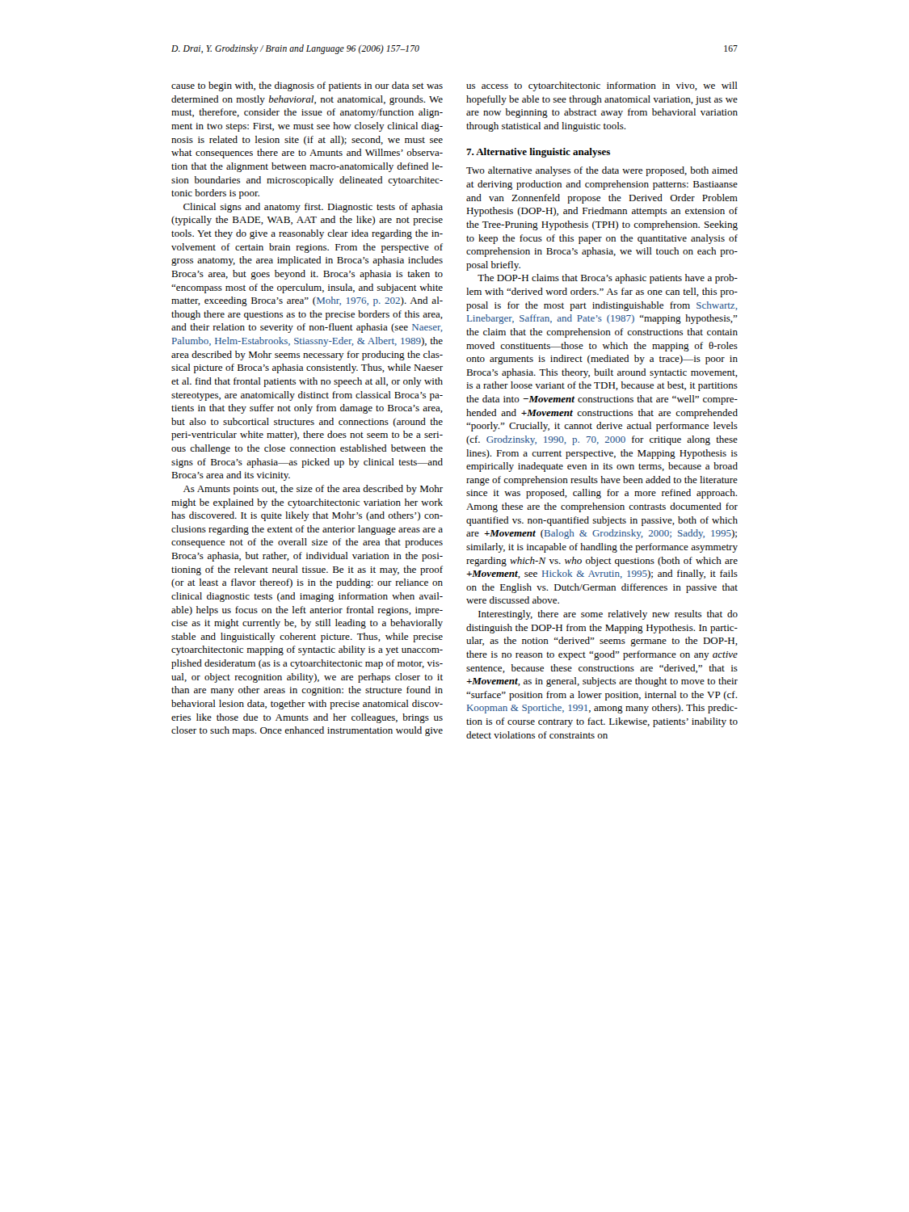D. Drai, Y. Grodzinsky / Brain and Language 96 (2006) 157–170 167
cause to begin with, the diagnosis of patients in our data set was determined on mostly behavioral, not anatomical, grounds. We must, therefore, consider the issue of anatomy/function alignment in two steps: First, we must see how closely clinical diagnosis is related to lesion site (if at all); second, we must see what consequences there are to Amunts and Willmes’ observation that the alignment between macro-anatomically defined lesion boundaries and microscopically delineated cytoarchitectonic borders is poor.
Clinical signs and anatomy first. Diagnostic tests of aphasia (typically the BADE, WAB, AAT and the like) are not precise tools. Yet they do give a reasonably clear idea regarding the involvement of certain brain regions. From the perspective of gross anatomy, the area implicated in Broca’s aphasia includes Broca’s area, but goes beyond it. Broca’s aphasia is taken to “encompass most of the operculum, insula, and subjacent white matter, exceeding Broca’s area” (Mohr, 1976, p. 202). And although there are questions as to the precise borders of this area, and their relation to severity of non-fluent aphasia (see Naeser, Palumbo, Helm-Estabrooks, Stiassny-Eder, & Albert, 1989), the area described by Mohr seems necessary for producing the classical picture of Broca’s aphasia consistently. Thus, while Naeser et al. find that frontal patients with no speech at all, or only with stereotypes, are anatomically distinct from classical Broca’s patients in that they suffer not only from damage to Broca’s area, but also to subcortical structures and connections (around the peri-ventricular white matter), there does not seem to be a serious challenge to the close connection established between the signs of Broca’s aphasia—as picked up by clinical tests—and Broca’s area and its vicinity.
As Amunts points out, the size of the area described by Mohr might be explained by the cytoarchitectonic variation her work has discovered. It is quite likely that Mohr’s (and others’) conclusions regarding the extent of the anterior language areas are a consequence not of the overall size of the area that produces Broca’s aphasia, but rather, of individual variation in the positioning of the relevant neural tissue. Be it as it may, the proof (or at least a flavor thereof) is in the pudding: our reliance on clinical diagnostic tests (and imaging information when available) helps us focus on the left anterior frontal regions, imprecise as it might currently be, by still leading to a behaviorally stable and linguistically coherent picture. Thus, while precise cytoarchitectonic mapping of syntactic ability is a yet unaccomplished desideratum (as is a cytoarchitectonic map of motor, visual, or object recognition ability), we are perhaps closer to it than are many other areas in cognition: the structure found in behavioral lesion data, together with precise anatomical discoveries like those due to Amunts and her colleagues, brings us closer to such maps. Once enhanced instrumentation would give us access to cytoarchitectonic information in vivo, we will hopefully be able to see through anatomical variation, just as we are now beginning to abstract away from behavioral variation through statistical and linguistic tools.
7. Alternative linguistic analyses
Two alternative analyses of the data were proposed, both aimed at deriving production and comprehension patterns: Bastiaanse and van Zonnenfeld propose the Derived Order Problem Hypothesis (DOP-H), and Friedmann attempts an extension of the Tree-Pruning Hypothesis (TPH) to comprehension. Seeking to keep the focus of this paper on the quantitative analysis of comprehension in Broca’s aphasia, we will touch on each proposal briefly.
The DOP-H claims that Broca’s aphasic patients have a problem with “derived word orders.” As far as one can tell, this proposal is for the most part indistinguishable from Schwartz, Linebarger, Saffran, and Pate’s (1987) “mapping hypothesis,” the claim that the comprehension of constructions that contain moved constituents—those to which the mapping of θ-roles onto arguments is indirect (mediated by a trace)—is poor in Broca’s aphasia. This theory, built around syntactic movement, is a rather loose variant of the TDH, because at best, it partitions the data into −Movement constructions that are “well” comprehended and +Movement constructions that are comprehended “poorly.” Crucially, it cannot derive actual performance levels (cf. Grodzinsky, 1990, p. 70, 2000 for critique along these lines). From a current perspective, the Mapping Hypothesis is empirically inadequate even in its own terms, because a broad range of comprehension results have been added to the literature since it was proposed, calling for a more refined approach. Among these are the comprehension contrasts documented for quantified vs. non-quantified subjects in passive, both of which are +Movement (Balogh & Grodzinsky, 2000; Saddy, 1995); similarly, it is incapable of handling the performance asymmetry regarding which-N vs. who object questions (both of which are +Movement, see Hickok & Avrutin, 1995); and finally, it fails on the English vs. Dutch/German differences in passive that were discussed above.
Interestingly, there are some relatively new results that do distinguish the DOP-H from the Mapping Hypothesis. In particular, as the notion “derived” seems germane to the DOP-H, there is no reason to expect “good” performance on any active sentence, because these constructions are “derived,” that is +Movement, as in general, subjects are thought to move to their “surface” position from a lower position, internal to the VP (cf. Koopman & Sportiche, 1991, among many others). This prediction is of course contrary to fact. Likewise, patients’ inability to detect violations of constraints on